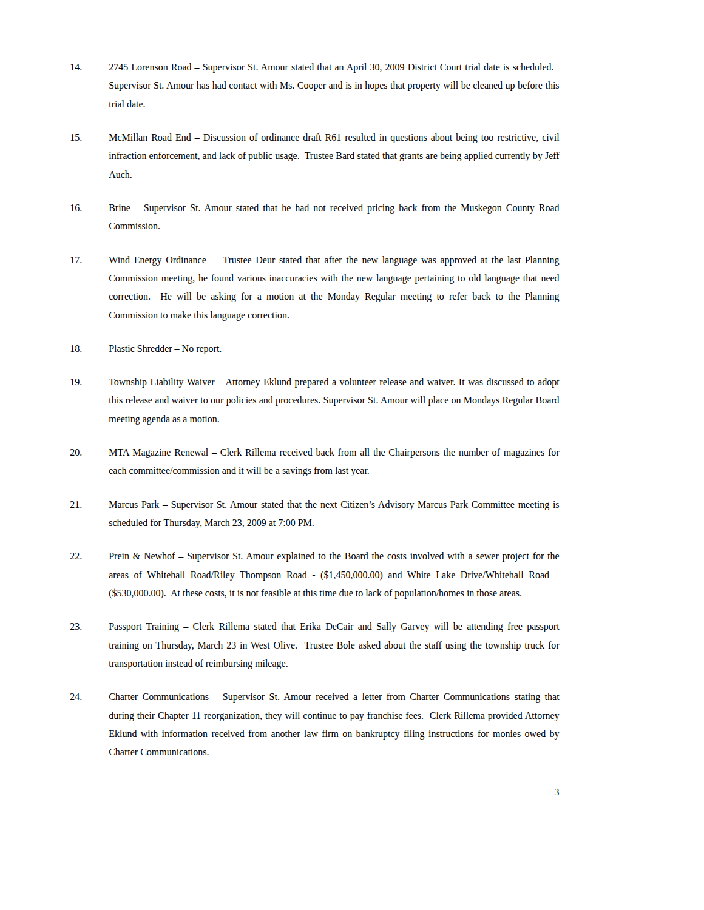2745 Lorenson Road – Supervisor St. Amour stated that an April 30, 2009 District Court trial date is scheduled. Supervisor St. Amour has had contact with Ms. Cooper and is in hopes that property will be cleaned up before this trial date.
McMillan Road End – Discussion of ordinance draft R61 resulted in questions about being too restrictive, civil infraction enforcement, and lack of public usage. Trustee Bard stated that grants are being applied currently by Jeff Auch.
Brine – Supervisor St. Amour stated that he had not received pricing back from the Muskegon County Road Commission.
Wind Energy Ordinance – Trustee Deur stated that after the new language was approved at the last Planning Commission meeting, he found various inaccuracies with the new language pertaining to old language that need correction. He will be asking for a motion at the Monday Regular meeting to refer back to the Planning Commission to make this language correction.
Plastic Shredder – No report.
Township Liability Waiver – Attorney Eklund prepared a volunteer release and waiver. It was discussed to adopt this release and waiver to our policies and procedures. Supervisor St. Amour will place on Mondays Regular Board meeting agenda as a motion.
MTA Magazine Renewal – Clerk Rillema received back from all the Chairpersons the number of magazines for each committee/commission and it will be a savings from last year.
Marcus Park – Supervisor St. Amour stated that the next Citizen’s Advisory Marcus Park Committee meeting is scheduled for Thursday, March 23, 2009 at 7:00 PM.
Prein & Newhof – Supervisor St. Amour explained to the Board the costs involved with a sewer project for the areas of Whitehall Road/Riley Thompson Road - ($1,450,000.00) and White Lake Drive/Whitehall Road – ($530,000.00). At these costs, it is not feasible at this time due to lack of population/homes in those areas.
Passport Training – Clerk Rillema stated that Erika DeCair and Sally Garvey will be attending free passport training on Thursday, March 23 in West Olive. Trustee Bole asked about the staff using the township truck for transportation instead of reimbursing mileage.
Charter Communications – Supervisor St. Amour received a letter from Charter Communications stating that during their Chapter 11 reorganization, they will continue to pay franchise fees. Clerk Rillema provided Attorney Eklund with information received from another law firm on bankruptcy filing instructions for monies owed by Charter Communications.
3